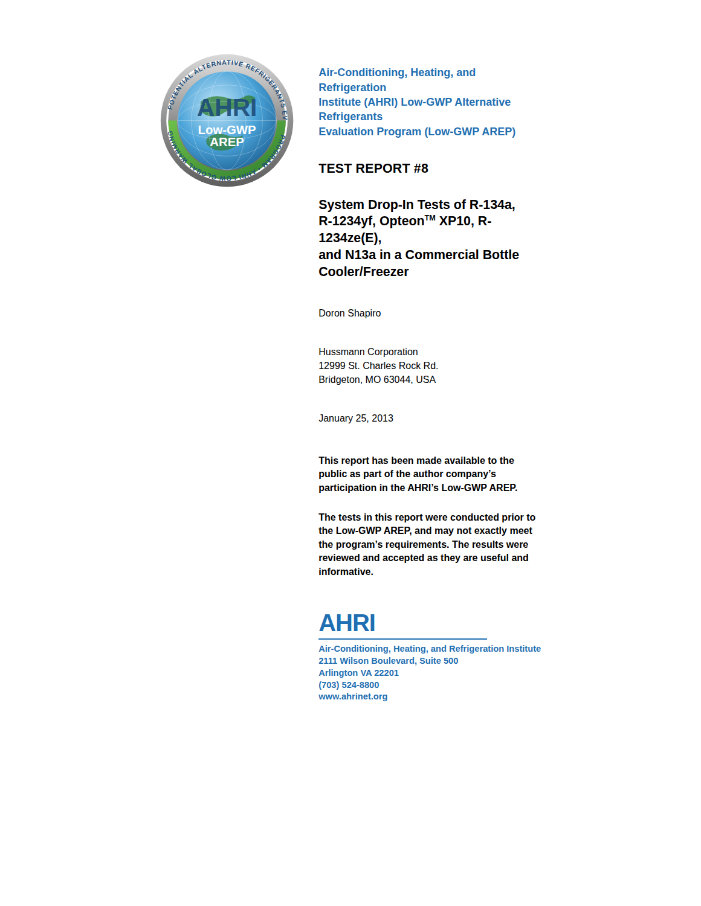AHRI Low-GWP AREP POTENTIAL ALTERNATIVE REFRIGERANTS EVALUATION PROGRAM • AHRI LOW GLOBAL WARMING
Air-Conditioning, Heating, and Refrigeration
Institute (AHRI) Low-GWP Alternative Refrigerants
Evaluation Program (Low-GWP AREP)
TEST REPORT #8
System Drop-In Tests of R-134a,
R-1234yf, OpteonTM XP10, R-1234ze(E),
and N13a in a Commercial Bottle
Cooler/Freezer
Doron Shapiro
Hussmann Corporation
12999 St. Charles Rock Rd.
Bridgeton, MO 63044, USA
January 25, 2013
This report has been made available to the public as part of the author company’s participation in the AHRI’s Low-GWP AREP.
The tests in this report were conducted prior to the Low-GWP AREP, and may not exactly meet the program’s requirements. The results were reviewed and accepted as they are useful and informative.
AHRI
Air-Conditioning, Heating, and Refrigeration Institute
2111 Wilson Boulevard, Suite 500
Arlington VA 22201
(703) 524-8800
www.ahrinet.org